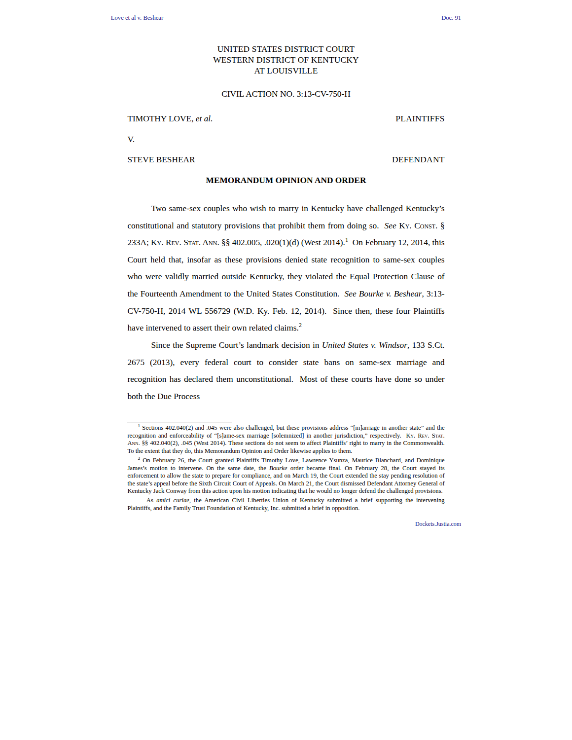Love et al v. Beshear Doc. 91
UNITED STATES DISTRICT COURT
WESTERN DISTRICT OF KENTUCKY
AT LOUISVILLE
CIVIL ACTION NO. 3:13-CV-750-H
TIMOTHY LOVE, et al. PLAINTIFFS
V.
STEVE BESHEAR DEFENDANT
MEMORANDUM OPINION AND ORDER
Two same-sex couples who wish to marry in Kentucky have challenged Kentucky’s constitutional and statutory provisions that prohibit them from doing so. See Ky. Const. § 233A; Ky. Rev. Stat. Ann. §§ 402.005, .020(1)(d) (West 2014).1 On February 12, 2014, this Court held that, insofar as these provisions denied state recognition to same-sex couples who were validly married outside Kentucky, they violated the Equal Protection Clause of the Fourteenth Amendment to the United States Constitution. See Bourke v. Beshear, 3:13-CV-750-H, 2014 WL 556729 (W.D. Ky. Feb. 12, 2014). Since then, these four Plaintiffs have intervened to assert their own related claims.2
Since the Supreme Court’s landmark decision in United States v. Windsor, 133 S.Ct. 2675 (2013), every federal court to consider state bans on same-sex marriage and recognition has declared them unconstitutional. Most of these courts have done so under both the Due Process
1 Sections 402.040(2) and .045 were also challenged, but these provisions address “[m]arriage in another state” and the recognition and enforceability of “[s]ame-sex marriage [solemnized] in another jurisdiction,” respectively. Ky. Rev. Stat. Ann. §§ 402.040(2), .045 (West 2014). These sections do not seem to affect Plaintiffs’ right to marry in the Commonwealth. To the extent that they do, this Memorandum Opinion and Order likewise applies to them.
2 On February 26, the Court granted Plaintiffs Timothy Love, Lawrence Ysunza, Maurice Blanchard, and Dominique James’s motion to intervene. On the same date, the Bourke order became final. On February 28, the Court stayed its enforcement to allow the state to prepare for compliance, and on March 19, the Court extended the stay pending resolution of the state’s appeal before the Sixth Circuit Court of Appeals. On March 21, the Court dismissed Defendant Attorney General of Kentucky Jack Conway from this action upon his motion indicating that he would no longer defend the challenged provisions.
As amici curiae, the American Civil Liberties Union of Kentucky submitted a brief supporting the intervening Plaintiffs, and the Family Trust Foundation of Kentucky, Inc. submitted a brief in opposition.
Dockets.Justia.com